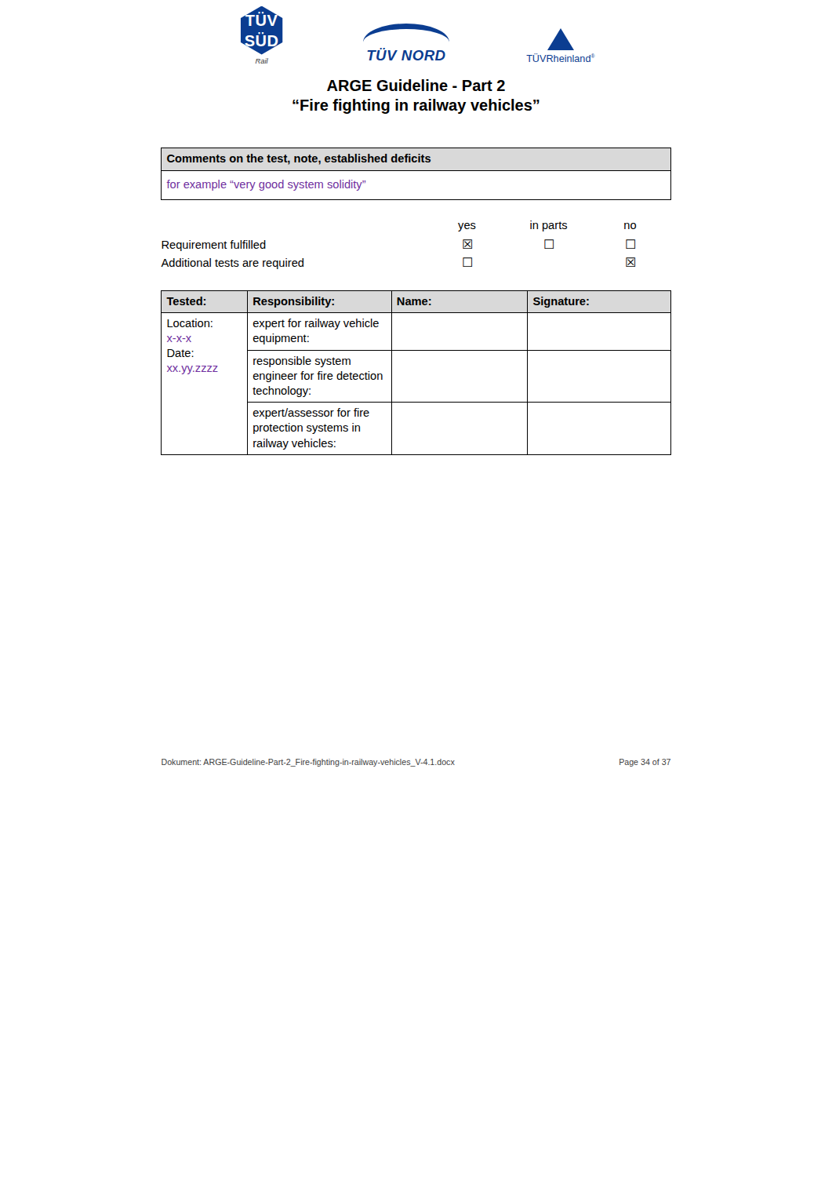TÜV
SÜD
Rail
TÜV NORD
TÜVRheinland®
ARGE Guideline - Part 2 “Fire fighting in railway vehicles”
| Comments on the test, note, established deficits |
| --- |
| for example “very good system solidity” |
| | yes | in parts | no |
| Requirement fulfilled | ☒ | ☐ | ☐ |
| Additional tests are required | ☐ | | ☒ |
| Tested: | Responsibility: | Name: | Signature: |
| --- | --- | --- | --- |
| Location: x-x-x Date: xx.yy.zzzz | expert for railway vehicle equipment: | | |
| responsible system engineer for fire detection technology: | | |
| expert/assessor for fire protection systems in railway vehicles: | | |
Dokument: ARGE-Guideline-Part-2_Fire-fighting-in-railway-vehicles_V-4.1.docx Page 34 of 37